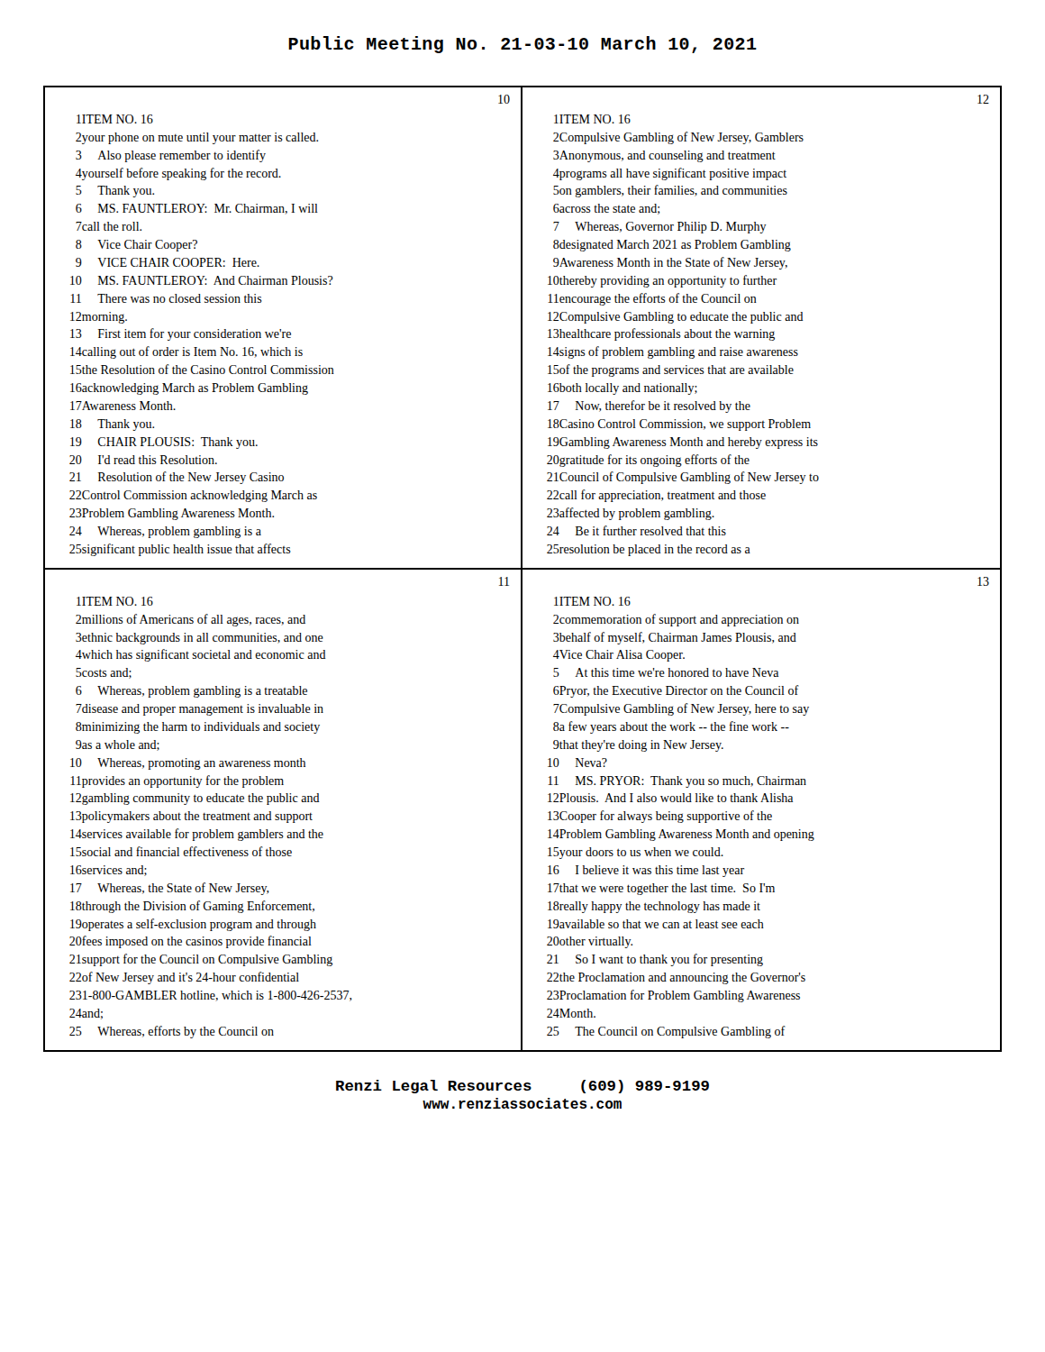Public Meeting No. 21-03-10 March 10, 2021
10
| 1 | ITEM NO. 16 |
| 2 | your phone on mute until your matter is called. |
| 3 | Also please remember to identify |
| 4 | yourself before speaking for the record. |
| 5 | Thank you. |
| 6 | MS. FAUNTLEROY: Mr. Chairman, I will |
| 7 | call the roll. |
| 8 | Vice Chair Cooper? |
| 9 | VICE CHAIR COOPER: Here. |
| 10 | MS. FAUNTLEROY: And Chairman Plousis? |
| 11 | There was no closed session this |
| 12 | morning. |
| 13 | First item for your consideration we're |
| 14 | calling out of order is Item No. 16, which is |
| 15 | the Resolution of the Casino Control Commission |
| 16 | acknowledging March as Problem Gambling |
| 17 | Awareness Month. |
| 18 | Thank you. |
| 19 | CHAIR PLOUSIS: Thank you. |
| 20 | I'd read this Resolution. |
| 21 | Resolution of the New Jersey Casino |
| 22 | Control Commission acknowledging March as |
| 23 | Problem Gambling Awareness Month. |
| 24 | Whereas, problem gambling is a |
| 25 | significant public health issue that affects |
12
| 1 | ITEM NO. 16 |
| 2 | Compulsive Gambling of New Jersey, Gamblers |
| 3 | Anonymous, and counseling and treatment |
| 4 | programs all have significant positive impact |
| 5 | on gamblers, their families, and communities |
| 6 | across the state and; |
| 7 | Whereas, Governor Philip D. Murphy |
| 8 | designated March 2021 as Problem Gambling |
| 9 | Awareness Month in the State of New Jersey, |
| 10 | thereby providing an opportunity to further |
| 11 | encourage the efforts of the Council on |
| 12 | Compulsive Gambling to educate the public and |
| 13 | healthcare professionals about the warning |
| 14 | signs of problem gambling and raise awareness |
| 15 | of the programs and services that are available |
| 16 | both locally and nationally; |
| 17 | Now, therefor be it resolved by the |
| 18 | Casino Control Commission, we support Problem |
| 19 | Gambling Awareness Month and hereby express its |
| 20 | gratitude for its ongoing efforts of the |
| 21 | Council of Compulsive Gambling of New Jersey to |
| 22 | call for appreciation, treatment and those |
| 23 | affected by problem gambling. |
| 24 | Be it further resolved that this |
| 25 | resolution be placed in the record as a |
11
| 1 | ITEM NO. 16 |
| 2 | millions of Americans of all ages, races, and |
| 3 | ethnic backgrounds in all communities, and one |
| 4 | which has significant societal and economic and |
| 5 | costs and; |
| 6 | Whereas, problem gambling is a treatable |
| 7 | disease and proper management is invaluable in |
| 8 | minimizing the harm to individuals and society |
| 9 | as a whole and; |
| 10 | Whereas, promoting an awareness month |
| 11 | provides an opportunity for the problem |
| 12 | gambling community to educate the public and |
| 13 | policymakers about the treatment and support |
| 14 | services available for problem gamblers and the |
| 15 | social and financial effectiveness of those |
| 16 | services and; |
| 17 | Whereas, the State of New Jersey, |
| 18 | through the Division of Gaming Enforcement, |
| 19 | operates a self-exclusion program and through |
| 20 | fees imposed on the casinos provide financial |
| 21 | support for the Council on Compulsive Gambling |
| 22 | of New Jersey and it's 24-hour confidential |
| 23 | 1-800-GAMBLER hotline, which is 1-800-426-2537, |
| 24 | and; |
| 25 | Whereas, efforts by the Council on |
13
| 1 | ITEM NO. 16 |
| 2 | commemoration of support and appreciation on |
| 3 | behalf of myself, Chairman James Plousis, and |
| 4 | Vice Chair Alisa Cooper. |
| 5 | At this time we're honored to have Neva |
| 6 | Pryor, the Executive Director on the Council of |
| 7 | Compulsive Gambling of New Jersey, here to say |
| 8 | a few years about the work -- the fine work -- |
| 9 | that they're doing in New Jersey. |
| 10 | Neva? |
| 11 | MS. PRYOR: Thank you so much, Chairman |
| 12 | Plousis. And I also would like to thank Alisha |
| 13 | Cooper for always being supportive of the |
| 14 | Problem Gambling Awareness Month and opening |
| 15 | your doors to us when we could. |
| 16 | I believe it was this time last year |
| 17 | that we were together the last time. So I'm |
| 18 | really happy the technology has made it |
| 19 | available so that we can at least see each |
| 20 | other virtually. |
| 21 | So I want to thank you for presenting |
| 22 | the Proclamation and announcing the Governor's |
| 23 | Proclamation for Problem Gambling Awareness |
| 24 | Month. |
| 25 | The Council on Compulsive Gambling of |
Renzi Legal Resources (609) 989-9199
www.renziassociates.com